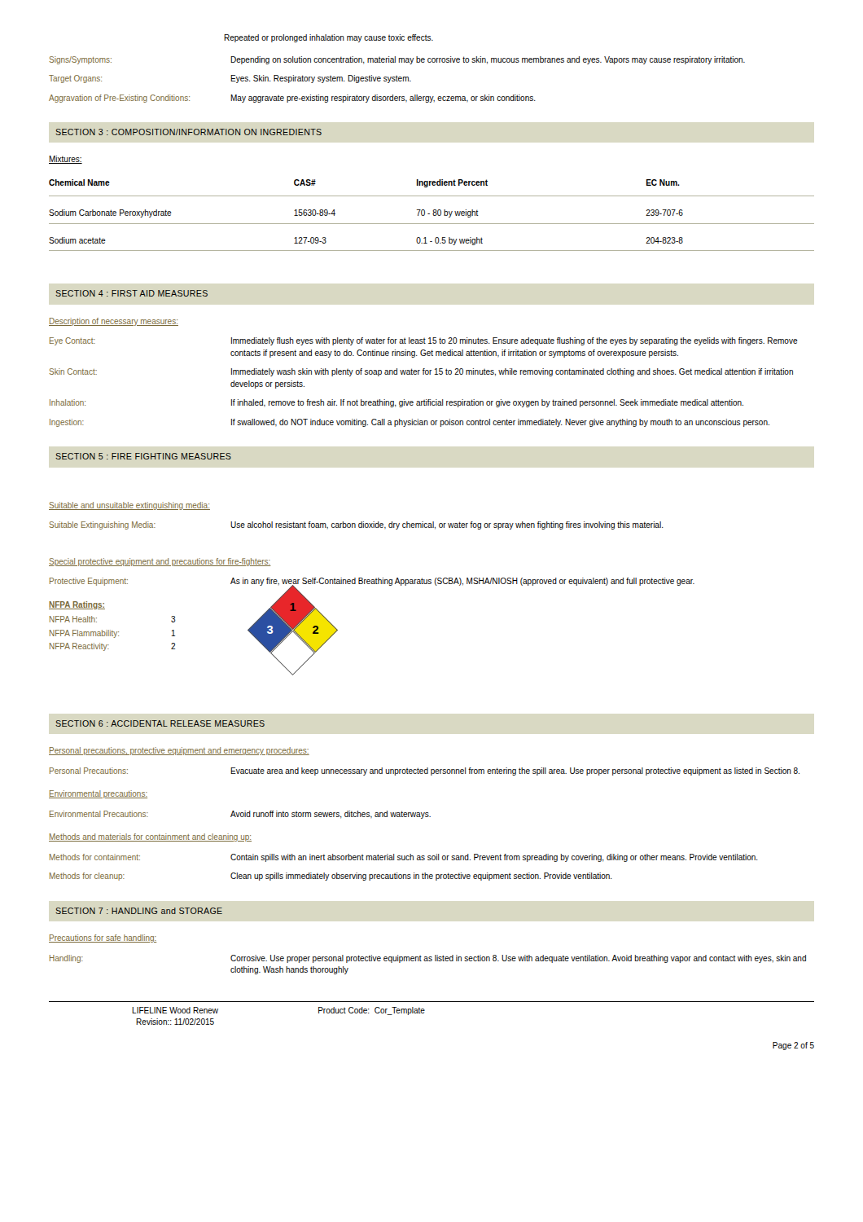Repeated or prolonged inhalation may cause toxic effects.
Signs/Symptoms:
Depending on solution concentration, material may be corrosive to skin, mucous membranes and eyes. Vapors may cause respiratory irritation.
Target Organs:
Eyes. Skin. Respiratory system. Digestive system.
Aggravation of Pre-Existing Conditions:
May aggravate pre-existing respiratory disorders, allergy, eczema, or skin conditions.
SECTION 3 : COMPOSITION/INFORMATION ON INGREDIENTS
Mixtures:
| Chemical Name | CAS# | Ingredient Percent | EC Num. |
| --- | --- | --- | --- |
| Sodium Carbonate Peroxyhydrate | 15630-89-4 | 70 - 80 by weight | 239-707-6 |
| Sodium acetate | 127-09-3 | 0.1 - 0.5 by weight | 204-823-8 |
SECTION 4 : FIRST AID MEASURES
Description of necessary measures:
Eye Contact:
Immediately flush eyes with plenty of water for at least 15 to 20 minutes. Ensure adequate flushing of the eyes by separating the eyelids with fingers. Remove contacts if present and easy to do. Continue rinsing. Get medical attention, if irritation or symptoms of overexposure persists.
Skin Contact:
Immediately wash skin with plenty of soap and water for 15 to 20 minutes, while removing contaminated clothing and shoes. Get medical attention if irritation develops or persists.
Inhalation:
If inhaled, remove to fresh air. If not breathing, give artificial respiration or give oxygen by trained personnel. Seek immediate medical attention.
Ingestion:
If swallowed, do NOT induce vomiting. Call a physician or poison control center immediately. Never give anything by mouth to an unconscious person.
SECTION 5 : FIRE FIGHTING MEASURES
Suitable and unsuitable extinguishing media:
Suitable Extinguishing Media:
Use alcohol resistant foam, carbon dioxide, dry chemical, or water fog or spray when fighting fires involving this material.
Special protective equipment and precautions for fire-fighters:
Protective Equipment:
As in any fire, wear Self-Contained Breathing Apparatus (SCBA), MSHA/NIOSH (approved or equivalent) and full protective gear.
NFPA Ratings:
NFPA Health:
3
NFPA Flammability:
1
NFPA Reactivity:
2
1
3
2
SECTION 6 : ACCIDENTAL RELEASE MEASURES
Personal precautions, protective equipment and emergency procedures:
Personal Precautions:
Evacuate area and keep unnecessary and unprotected personnel from entering the spill area. Use proper personal protective equipment as listed in Section 8.
Environmental precautions:
Environmental Precautions:
Avoid runoff into storm sewers, ditches, and waterways.
Methods and materials for containment and cleaning up:
Methods for containment:
Contain spills with an inert absorbent material such as soil or sand. Prevent from spreading by covering, diking or other means. Provide ventilation.
Methods for cleanup:
Clean up spills immediately observing precautions in the protective equipment section. Provide ventilation.
SECTION 7 : HANDLING and STORAGE
Precautions for safe handling:
Handling:
Corrosive. Use proper personal protective equipment as listed in section 8. Use with adequate ventilation. Avoid breathing vapor and contact with eyes, skin and clothing. Wash hands thoroughly
LIFELINE Wood Renew
Revision:: 11/02/2015
Product Code: Cor_Template
Page 2 of 5